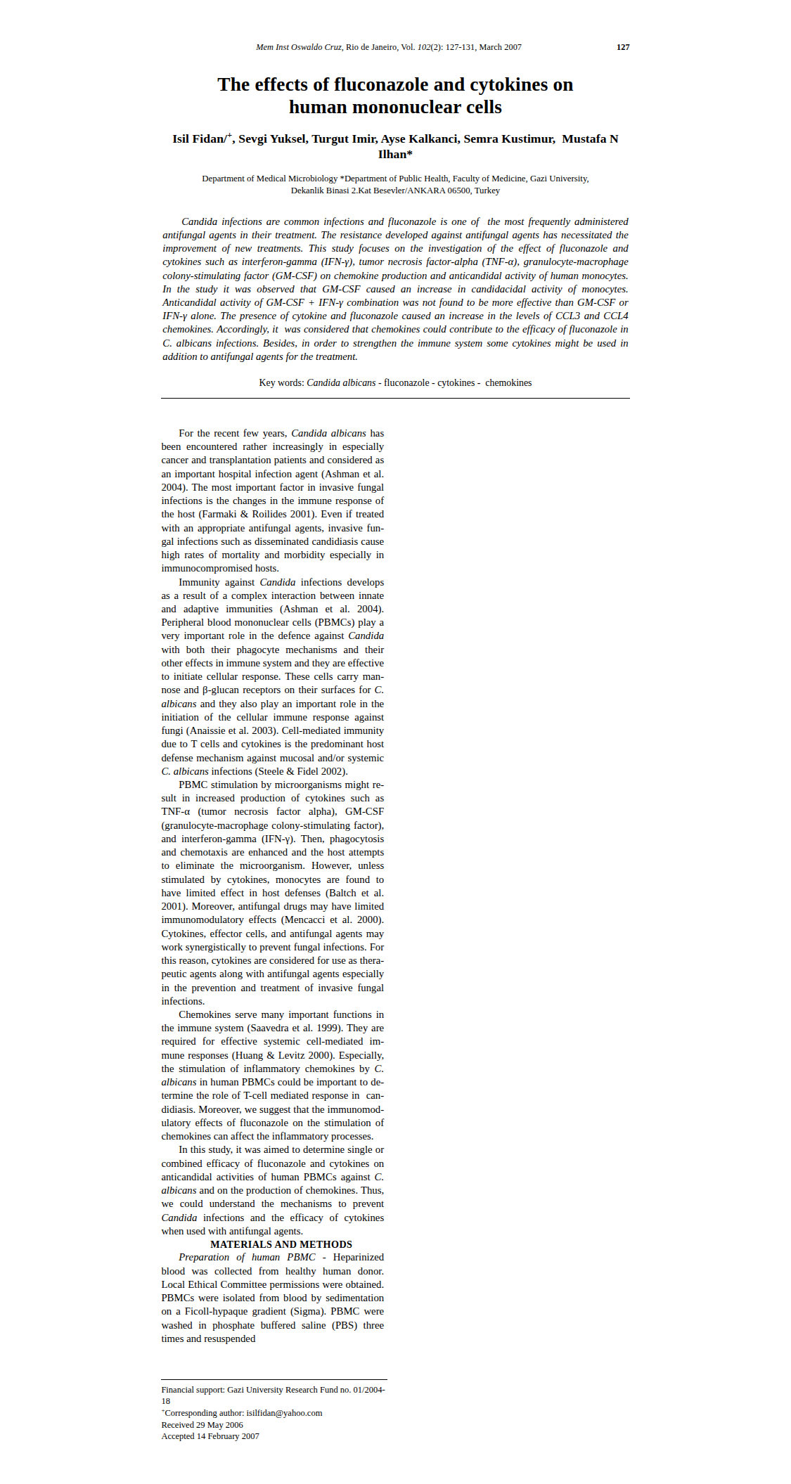127 Mem Inst Oswaldo Cruz, Rio de Janeiro, Vol. 102(2): 127-131, March 2007
The effects of fluconazole and cytokines on
human mononuclear cells
Isil Fidan/+, Sevgi Yuksel, Turgut Imir, Ayse Kalkanci, Semra Kustimur, Mustafa N Ilhan*
Department of Medical Microbiology *Department of Public Health, Faculty of Medicine, Gazi University,
Dekanlik Binasi 2.Kat Besevler/ANKARA 06500, Turkey
Candida infections are common infections and fluconazole is one of the most frequently administered antifungal agents in their treatment. The resistance developed against antifungal agents has necessitated the improvement of new treatments. This study focuses on the investigation of the effect of fluconazole and cytokines such as interferon-gamma (IFN-γ), tumor necrosis factor-alpha (TNF-α), granulocyte-macrophage colony-stimulating factor (GM-CSF) on chemokine production and anticandidal activity of human monocytes. In the study it was observed that GM-CSF caused an increase in candidacidal activity of monocytes. Anticandidal activity of GM-CSF + IFN-γ combination was not found to be more effective than GM-CSF or IFN-γ alone. The presence of cytokine and fluconazole caused an increase in the levels of CCL3 and CCL4 chemokines. Accordingly, it was considered that chemokines could contribute to the efficacy of fluconazole in C. albicans infections. Besides, in order to strengthen the immune system some cytokines might be used in addition to antifungal agents for the treatment.
Key words: Candida albicans - fluconazole - cytokines - chemokines
For the recent few years, Candida albicans has been encountered rather increasingly in especially cancer and transplantation patients and considered as an important hospital infection agent (Ashman et al. 2004). The most important factor in invasive fungal infections is the changes in the immune response of the host (Farmaki & Roilides 2001). Even if treated with an appropriate antifungal agents, invasive fungal infections such as disseminated candidiasis cause high rates of mortality and morbidity especially in immunocompromised hosts.
Immunity against Candida infections develops as a result of a complex interaction between innate and adaptive immunities (Ashman et al. 2004). Peripheral blood mononuclear cells (PBMCs) play a very important role in the defence against Candida with both their phagocyte mechanisms and their other effects in immune system and they are effective to initiate cellular response. These cells carry mannose and β-glucan receptors on their surfaces for C. albicans and they also play an important role in the initiation of the cellular immune response against fungi (Anaissie et al. 2003). Cell-mediated immunity due to T cells and cytokines is the predominant host defense mechanism against mucosal and/or systemic C. albicans infections (Steele & Fidel 2002).
PBMC stimulation by microorganisms might result in increased production of cytokines such as TNF-α (tumor necrosis factor alpha), GM-CSF (granulocyte-macrophage colony-stimulating factor), and interferon-gamma (IFN-γ). Then, phagocytosis and chemotaxis are enhanced and the host attempts to eliminate the microorganism. However, unless stimulated by cytokines, monocytes are found to have limited effect in host defenses (Baltch et al. 2001). Moreover, antifungal drugs may have limited immunomodulatory effects (Mencacci et al. 2000). Cytokines, effector cells, and antifungal agents may work synergistically to prevent fungal infections. For this reason, cytokines are considered for use as therapeutic agents along with antifungal agents especially in the prevention and treatment of invasive fungal infections.
Chemokines serve many important functions in the immune system (Saavedra et al. 1999). They are required for effective systemic cell-mediated immune responses (Huang & Levitz 2000). Especially, the stimulation of inflammatory chemokines by C. albicans in human PBMCs could be important to determine the role of T-cell mediated response in candidiasis. Moreover, we suggest that the immunomodulatory effects of fluconazole on the stimulation of chemokines can affect the inflammatory processes.
In this study, it was aimed to determine single or combined efficacy of fluconazole and cytokines on anticandidal activities of human PBMCs against C. albicans and on the production of chemokines. Thus, we could understand the mechanisms to prevent Candida infections and the efficacy of cytokines when used with antifungal agents.
MATERIALS AND METHODS
Preparation of human PBMC - Heparinized blood was collected from healthy human donor. Local Ethical Committee permissions were obtained. PBMCs were isolated from blood by sedimentation on a Ficoll-hypaque gradient (Sigma). PBMC were washed in phosphate buffered saline (PBS) three times and resuspended
Financial support: Gazi University Research Fund no. 01/2004-18
+Corresponding author: isilfidan@yahoo.com
Received 29 May 2006
Accepted 14 February 2007